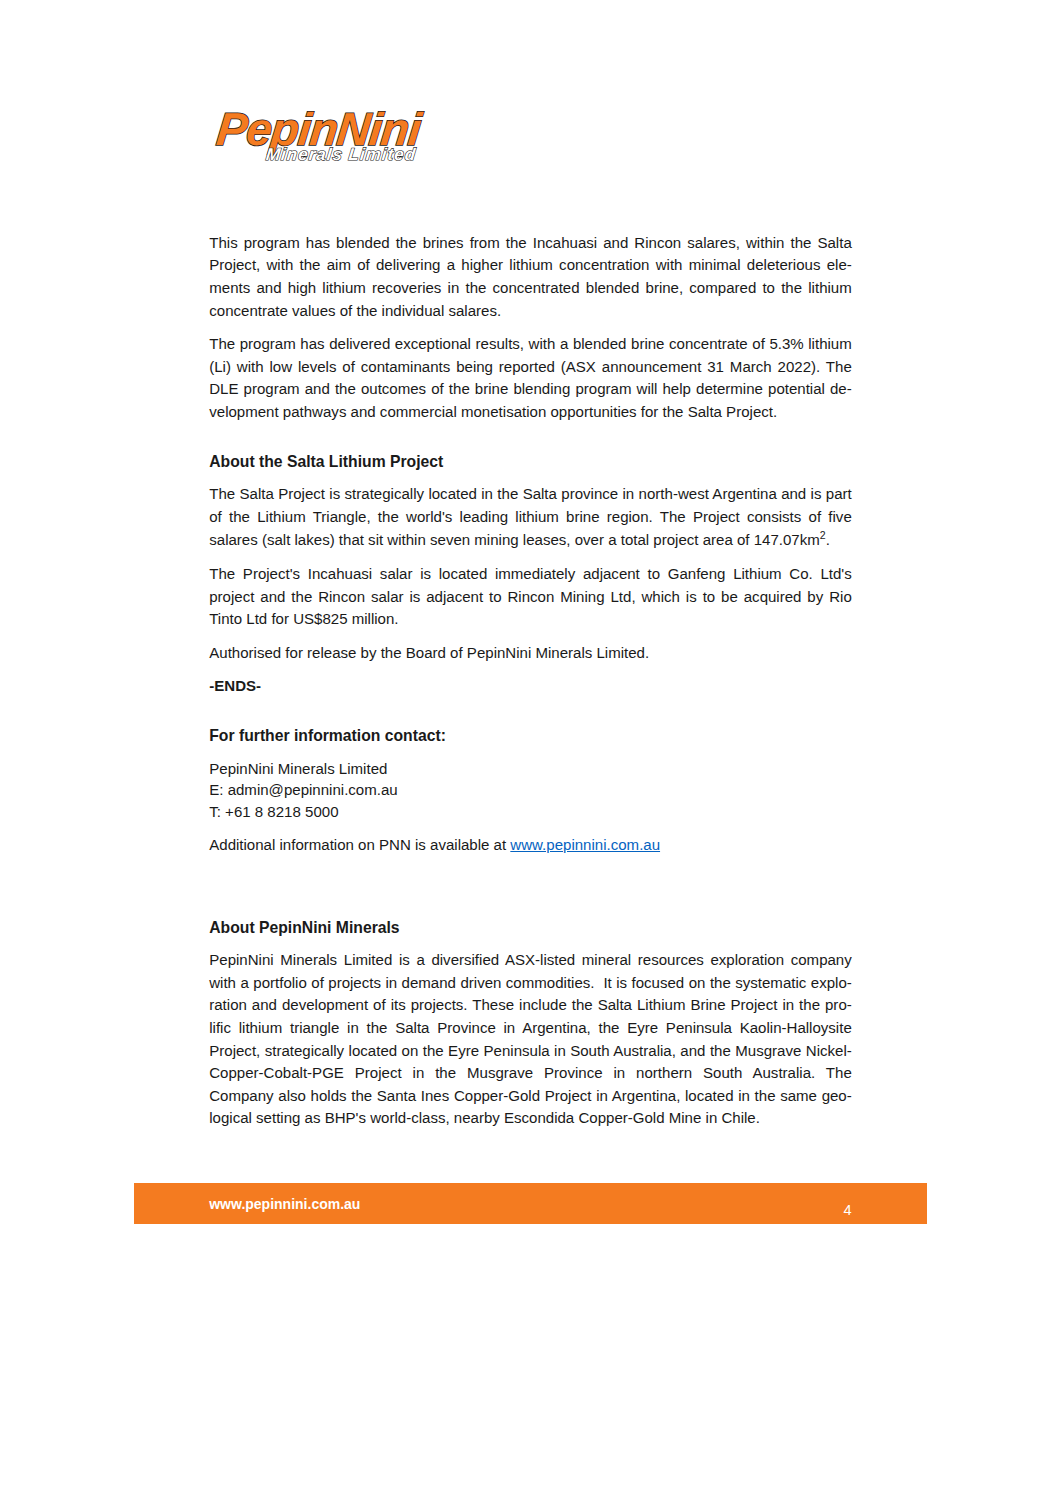PepinNini Minerals Limited
This program has blended the brines from the Incahuasi and Rincon salares, within the Salta Project, with the aim of delivering a higher lithium concentration with minimal deleterious elements and high lithium recoveries in the concentrated blended brine, compared to the lithium concentrate values of the individual salares.
The program has delivered exceptional results, with a blended brine concentrate of 5.3% lithium (Li) with low levels of contaminants being reported (ASX announcement 31 March 2022). The DLE program and the outcomes of the brine blending program will help determine potential development pathways and commercial monetisation opportunities for the Salta Project.
About the Salta Lithium Project
The Salta Project is strategically located in the Salta province in north-west Argentina and is part of the Lithium Triangle, the world's leading lithium brine region. The Project consists of five salares (salt lakes) that sit within seven mining leases, over a total project area of 147.07km2.
The Project's Incahuasi salar is located immediately adjacent to Ganfeng Lithium Co. Ltd's project and the Rincon salar is adjacent to Rincon Mining Ltd, which is to be acquired by Rio Tinto Ltd for US$825 million.
Authorised for release by the Board of PepinNini Minerals Limited.
-ENDS-
For further information contact:
PepinNini Minerals Limited
E: admin@pepinnini.com.au
T: +61 8 8218 5000
Additional information on PNN is available at www.pepinnini.com.au
About PepinNini Minerals
PepinNini Minerals Limited is a diversified ASX-listed mineral resources exploration company with a portfolio of projects in demand driven commodities. It is focused on the systematic exploration and development of its projects. These include the Salta Lithium Brine Project in the prolific lithium triangle in the Salta Province in Argentina, the Eyre Peninsula Kaolin-Halloysite Project, strategically located on the Eyre Peninsula in South Australia, and the Musgrave Nickel-Copper-Cobalt-PGE Project in the Musgrave Province in northern South Australia. The Company also holds the Santa Ines Copper-Gold Project in Argentina, located in the same geological setting as BHP's world-class, nearby Escondida Copper-Gold Mine in Chile.
www.pepinnini.com.au
4